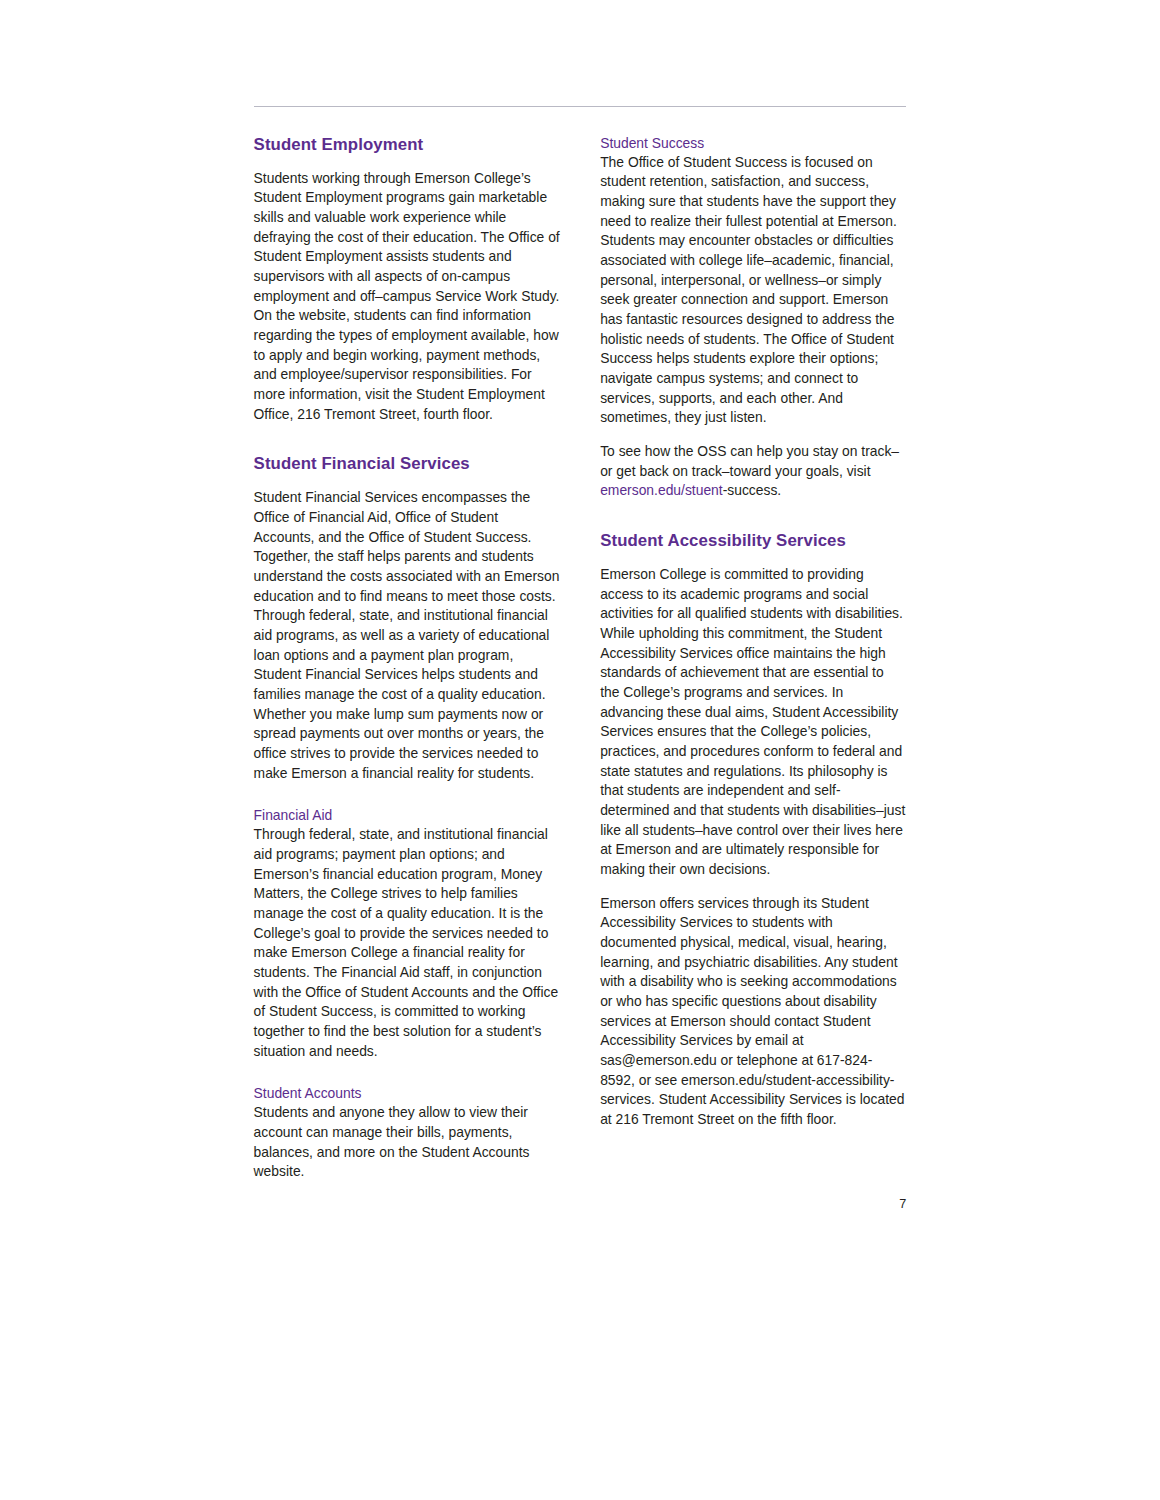Student Employment
Students working through Emerson College’s Student Employment programs gain marketable skills and valuable work experience while defraying the cost of their education. The Office of Student Employment assists students and supervisors with all aspects of on-campus employment and off–campus Service Work Study. On the website, students can find information regarding the types of employment available, how to apply and begin working, payment methods, and employee/supervisor responsibilities. For more information, visit the Student Employment Office, 216 Tremont Street, fourth floor.
Student Financial Services
Student Financial Services encompasses the Office of Financial Aid, Office of Student Accounts, and the Office of Student Success. Together, the staff helps parents and students understand the costs associated with an Emerson education and to find means to meet those costs. Through federal, state, and institutional financial aid programs, as well as a variety of educational loan options and a payment plan program, Student Financial Services helps students and families manage the cost of a quality education. Whether you make lump sum payments now or spread payments out over months or years, the office strives to provide the services needed to make Emerson a financial reality for students.
Financial Aid
Through federal, state, and institutional financial aid programs; payment plan options; and Emerson’s financial education program, Money Matters, the College strives to help families manage the cost of a quality education. It is the College’s goal to provide the services needed to make Emerson College a financial reality for students. The Financial Aid staff, in conjunction with the Office of Student Accounts and the Office of Student Success, is committed to working together to find the best solution for a student’s situation and needs.
Student Accounts
Students and anyone they allow to view their account can manage their bills, payments, balances, and more on the Student Accounts website.
Student Success
The Office of Student Success is focused on student retention, satisfaction, and success, making sure that students have the support they need to realize their fullest potential at Emerson. Students may encounter obstacles or difficulties associated with college life–academic, financial, personal, interpersonal, or wellness–or simply seek greater connection and support. Emerson has fantastic resources designed to address the holistic needs of students. The Office of Student Success helps students explore their options; navigate campus systems; and connect to services, supports, and each other. And sometimes, they just listen.
To see how the OSS can help you stay on track–or get back on track–toward your goals, visit emerson.edu/stuent-success.
Student Accessibility Services
Emerson College is committed to providing access to its academic programs and social activities for all qualified students with disabilities. While upholding this commitment, the Student Accessibility Services office maintains the high standards of achievement that are essential to the College’s programs and services. In advancing these dual aims, Student Accessibility Services ensures that the College’s policies, practices, and procedures conform to federal and state statutes and regulations. Its philosophy is that students are independent and self-determined and that students with disabilities–just like all students–have control over their lives here at Emerson and are ultimately responsible for making their own decisions.
Emerson offers services through its Student Accessibility Services to students with documented physical, medical, visual, hearing, learning, and psychiatric disabilities. Any student with a disability who is seeking accommodations or who has specific questions about disability services at Emerson should contact Student Accessibility Services by email at sas@emerson.edu or telephone at 617-824-8592, or see emerson.edu/student-accessibility-services. Student Accessibility Services is located at 216 Tremont Street on the fifth floor.
7